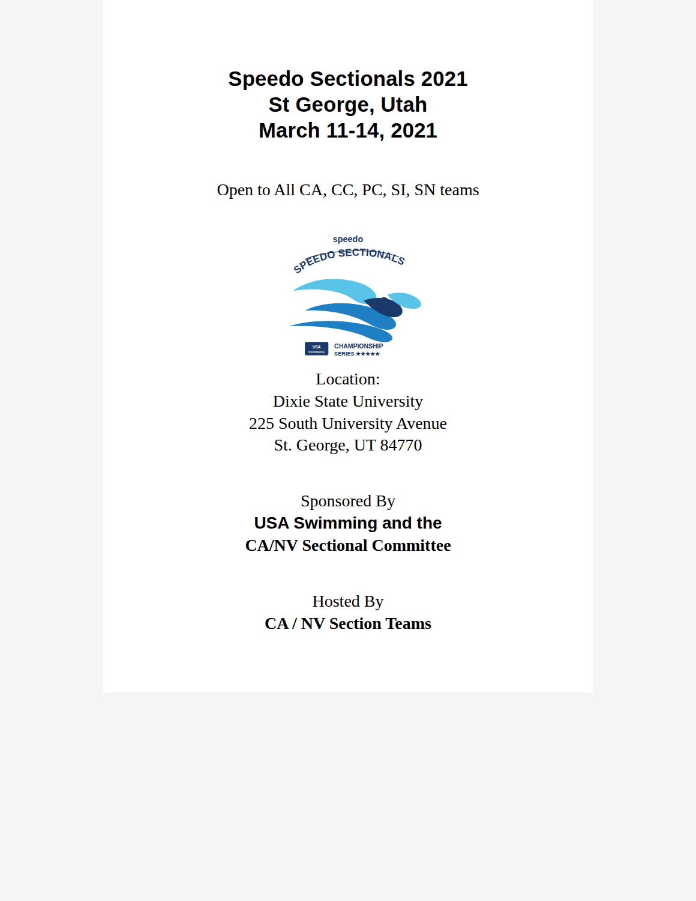Speedo Sectionals 2021 St George, Utah March 11-14, 2021
Open to All CA, CC, PC, SI, SN teams
Location: Dixie State University 225 South University Avenue St. George, UT 84770
Sponsored By USA Swimming and the CA/NV Sectional Committee
Hosted By CA / NV Section Teams